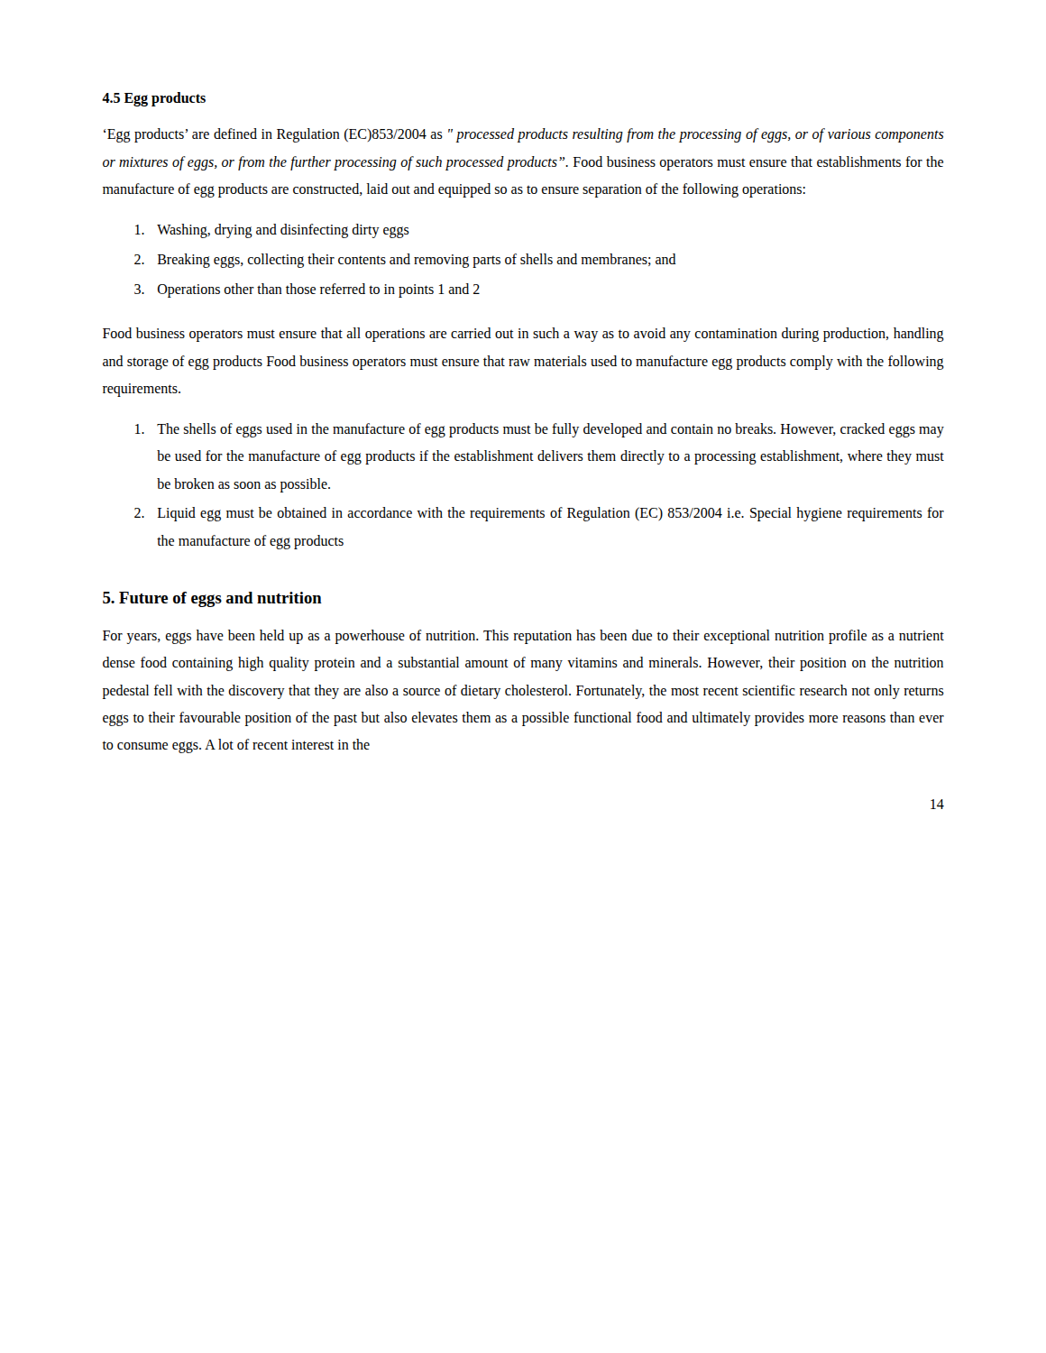4.5 Egg products
‘Egg products’ are defined in Regulation (EC)853/2004 as " processed products resulting from the processing of eggs, or of various components or mixtures of eggs, or from the further processing of such processed products”. Food business operators must ensure that establishments for the manufacture of egg products are constructed, laid out and equipped so as to ensure separation of the following operations:
Washing, drying and disinfecting dirty eggs
Breaking eggs, collecting their contents and removing parts of shells and membranes; and
Operations other than those referred to in points 1 and 2
Food business operators must ensure that all operations are carried out in such a way as to avoid any contamination during production, handling and storage of egg products Food business operators must ensure that raw materials used to manufacture egg products comply with the following requirements.
The shells of eggs used in the manufacture of egg products must be fully developed and contain no breaks. However, cracked eggs may be used for the manufacture of egg products if the establishment delivers them directly to a processing establishment, where they must be broken as soon as possible.
Liquid egg must be obtained in accordance with the requirements of Regulation (EC) 853/2004 i.e. Special hygiene requirements for the manufacture of egg products
5. Future of eggs and nutrition
For years, eggs have been held up as a powerhouse of nutrition. This reputation has been due to their exceptional nutrition profile as a nutrient dense food containing high quality protein and a substantial amount of many vitamins and minerals. However, their position on the nutrition pedestal fell with the discovery that they are also a source of dietary cholesterol. Fortunately, the most recent scientific research not only returns eggs to their favourable position of the past but also elevates them as a possible functional food and ultimately provides more reasons than ever to consume eggs. A lot of recent interest in the
14